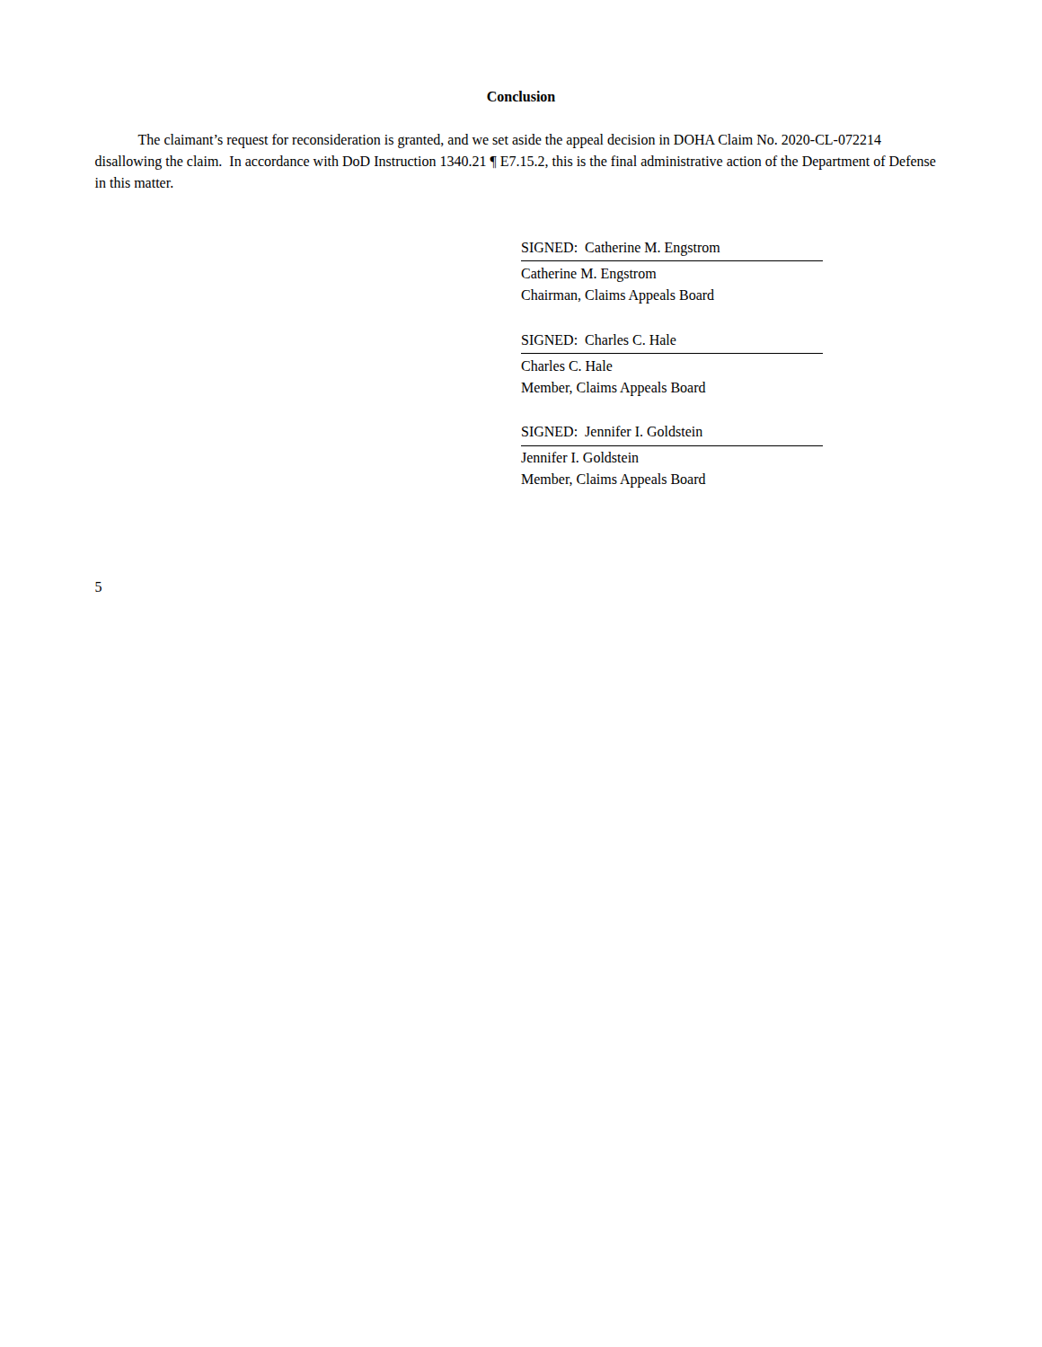Conclusion
The claimant’s request for reconsideration is granted, and we set aside the appeal decision in DOHA Claim No. 2020-CL-072214 disallowing the claim. In accordance with DoD Instruction 1340.21 ¶ E7.15.2, this is the final administrative action of the Department of Defense in this matter.
SIGNED: Catherine M. Engstrom
Catherine M. Engstrom
Chairman, Claims Appeals Board
SIGNED: Charles C. Hale
Charles C. Hale
Member, Claims Appeals Board
SIGNED: Jennifer I. Goldstein
Jennifer I. Goldstein
Member, Claims Appeals Board
5